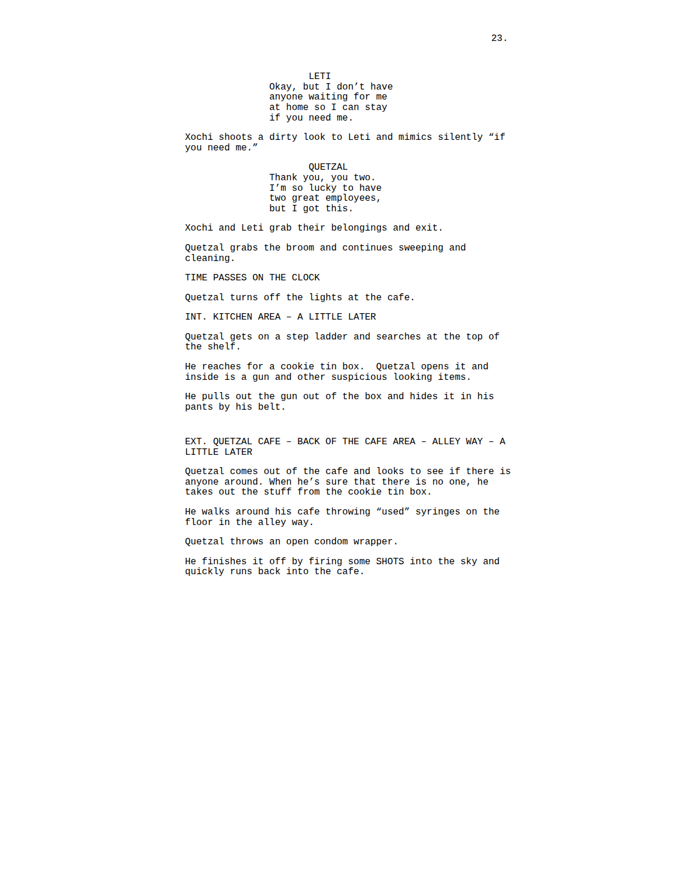23.
LETI
Okay, but I don’t have anyone waiting for me at home so I can stay if you need me.
Xochi shoots a dirty look to Leti and mimics silently “if you need me.”
QUETZAL
Thank you, you two. I’m so lucky to have two great employees, but I got this.
Xochi and Leti grab their belongings and exit.
Quetzal grabs the broom and continues sweeping and cleaning.
TIME PASSES ON THE CLOCK
Quetzal turns off the lights at the cafe.
INT. KITCHEN AREA – A LITTLE LATER
Quetzal gets on a step ladder and searches at the top of the shelf.
He reaches for a cookie tin box. Quetzal opens it and inside is a gun and other suspicious looking items.
He pulls out the gun out of the box and hides it in his pants by his belt.
EXT. QUETZAL CAFE – BACK OF THE CAFE AREA – ALLEY WAY – A LITTLE LATER
Quetzal comes out of the cafe and looks to see if there is anyone around. When he’s sure that there is no one, he takes out the stuff from the cookie tin box.
He walks around his cafe throwing “used” syringes on the floor in the alley way.
Quetzal throws an open condom wrapper.
He finishes it off by firing some SHOTS into the sky and quickly runs back into the cafe.